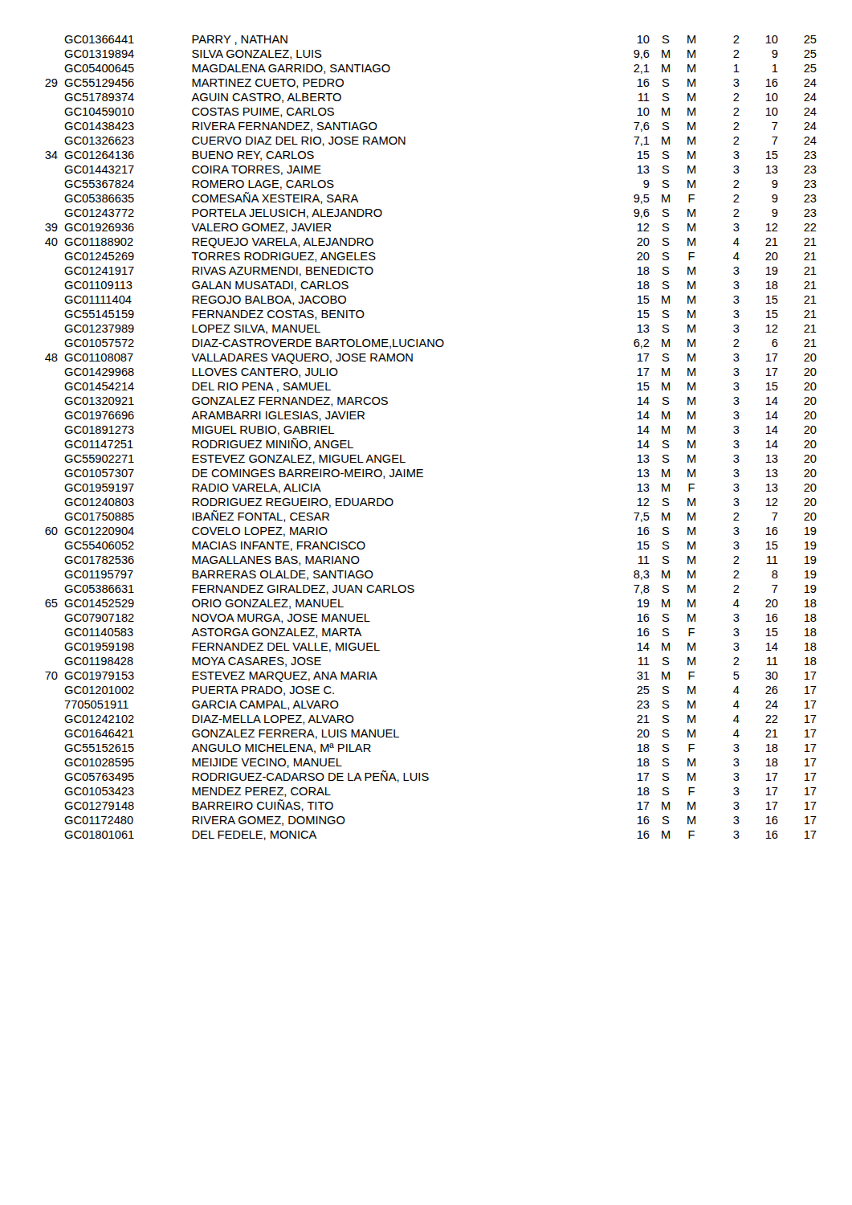| | GC01366441 | PARRY , NATHAN | 10 | S | M | 2 | 10 | 25 |
| | GC01319894 | SILVA GONZALEZ, LUIS | 9,6 | M | M | 2 | 9 | 25 |
| | GC05400645 | MAGDALENA GARRIDO, SANTIAGO | 2,1 | M | M | 1 | 1 | 25 |
| 29 | GC55129456 | MARTINEZ CUETO, PEDRO | 16 | S | M | 3 | 16 | 24 |
| | GC51789374 | AGUIN CASTRO, ALBERTO | 11 | S | M | 2 | 10 | 24 |
| | GC10459010 | COSTAS PUIME, CARLOS | 10 | M | M | 2 | 10 | 24 |
| | GC01438423 | RIVERA FERNANDEZ, SANTIAGO | 7,6 | S | M | 2 | 7 | 24 |
| | GC01326623 | CUERVO DIAZ DEL RIO, JOSE RAMON | 7,1 | M | M | 2 | 7 | 24 |
| 34 | GC01264136 | BUENO REY, CARLOS | 15 | S | M | 3 | 15 | 23 |
| | GC01443217 | COIRA TORRES, JAIME | 13 | S | M | 3 | 13 | 23 |
| | GC55367824 | ROMERO LAGE, CARLOS | 9 | S | M | 2 | 9 | 23 |
| | GC05386635 | COMESAÑA XESTEIRA, SARA | 9,5 | M | F | 2 | 9 | 23 |
| | GC01243772 | PORTELA JELUSICH, ALEJANDRO | 9,6 | S | M | 2 | 9 | 23 |
| 39 | GC01926936 | VALERO GOMEZ, JAVIER | 12 | S | M | 3 | 12 | 22 |
| 40 | GC01188902 | REQUEJO VARELA, ALEJANDRO | 20 | S | M | 4 | 21 | 21 |
| | GC01245269 | TORRES RODRIGUEZ, ANGELES | 20 | S | F | 4 | 20 | 21 |
| | GC01241917 | RIVAS AZURMENDI, BENEDICTO | 18 | S | M | 3 | 19 | 21 |
| | GC01109113 | GALAN MUSATADI, CARLOS | 18 | S | M | 3 | 18 | 21 |
| | GC01111404 | REGOJO BALBOA, JACOBO | 15 | M | M | 3 | 15 | 21 |
| | GC55145159 | FERNANDEZ COSTAS, BENITO | 15 | S | M | 3 | 15 | 21 |
| | GC01237989 | LOPEZ SILVA, MANUEL | 13 | S | M | 3 | 12 | 21 |
| | GC01057572 | DIAZ-CASTROVERDE BARTOLOME,LUCIANO | 6,2 | M | M | 2 | 6 | 21 |
| 48 | GC01108087 | VALLADARES VAQUERO, JOSE RAMON | 17 | S | M | 3 | 17 | 20 |
| | GC01429968 | LLOVES CANTERO, JULIO | 17 | M | M | 3 | 17 | 20 |
| | GC01454214 | DEL RIO PENA , SAMUEL | 15 | M | M | 3 | 15 | 20 |
| | GC01320921 | GONZALEZ FERNANDEZ, MARCOS | 14 | S | M | 3 | 14 | 20 |
| | GC01976696 | ARAMBARRI IGLESIAS, JAVIER | 14 | M | M | 3 | 14 | 20 |
| | GC01891273 | MIGUEL RUBIO, GABRIEL | 14 | M | M | 3 | 14 | 20 |
| | GC01147251 | RODRIGUEZ MINIÑO, ANGEL | 14 | S | M | 3 | 14 | 20 |
| | GC55902271 | ESTEVEZ GONZALEZ, MIGUEL ANGEL | 13 | S | M | 3 | 13 | 20 |
| | GC01057307 | DE COMINGES BARREIRO-MEIRO, JAIME | 13 | M | M | 3 | 13 | 20 |
| | GC01959197 | RADIO VARELA, ALICIA | 13 | M | F | 3 | 13 | 20 |
| | GC01240803 | RODRIGUEZ REGUEIRO, EDUARDO | 12 | S | M | 3 | 12 | 20 |
| | GC01750885 | IBAÑEZ FONTAL, CESAR | 7,5 | M | M | 2 | 7 | 20 |
| 60 | GC01220904 | COVELO LOPEZ, MARIO | 16 | S | M | 3 | 16 | 19 |
| | GC55406052 | MACIAS INFANTE, FRANCISCO | 15 | S | M | 3 | 15 | 19 |
| | GC01782536 | MAGALLANES BAS, MARIANO | 11 | S | M | 2 | 11 | 19 |
| | GC01195797 | BARRERAS OLALDE, SANTIAGO | 8,3 | M | M | 2 | 8 | 19 |
| | GC05386631 | FERNANDEZ GIRALDEZ, JUAN CARLOS | 7,8 | S | M | 2 | 7 | 19 |
| 65 | GC01452529 | ORIO GONZALEZ, MANUEL | 19 | M | M | 4 | 20 | 18 |
| | GC07907182 | NOVOA MURGA, JOSE MANUEL | 16 | S | M | 3 | 16 | 18 |
| | GC01140583 | ASTORGA GONZALEZ, MARTA | 16 | S | F | 3 | 15 | 18 |
| | GC01959198 | FERNANDEZ DEL VALLE, MIGUEL | 14 | M | M | 3 | 14 | 18 |
| | GC01198428 | MOYA CASARES, JOSE | 11 | S | M | 2 | 11 | 18 |
| 70 | GC01979153 | ESTEVEZ MARQUEZ, ANA MARIA | 31 | M | F | 5 | 30 | 17 |
| | GC01201002 | PUERTA PRADO, JOSE C. | 25 | S | M | 4 | 26 | 17 |
| | 7705051911 | GARCIA CAMPAL, ALVARO | 23 | S | M | 4 | 24 | 17 |
| | GC01242102 | DIAZ-MELLA LOPEZ, ALVARO | 21 | S | M | 4 | 22 | 17 |
| | GC01646421 | GONZALEZ FERRERA, LUIS MANUEL | 20 | S | M | 4 | 21 | 17 |
| | GC55152615 | ANGULO MICHELENA, Mª PILAR | 18 | S | F | 3 | 18 | 17 |
| | GC01028595 | MEIJIDE VECINO, MANUEL | 18 | S | M | 3 | 18 | 17 |
| | GC05763495 | RODRIGUEZ-CADARSO DE LA PEÑA, LUIS | 17 | S | M | 3 | 17 | 17 |
| | GC01053423 | MENDEZ PEREZ, CORAL | 18 | S | F | 3 | 17 | 17 |
| | GC01279148 | BARREIRO CUIÑAS, TITO | 17 | M | M | 3 | 17 | 17 |
| | GC01172480 | RIVERA GOMEZ, DOMINGO | 16 | S | M | 3 | 16 | 17 |
| | GC01801061 | DEL FEDELE, MONICA | 16 | M | F | 3 | 16 | 17 |